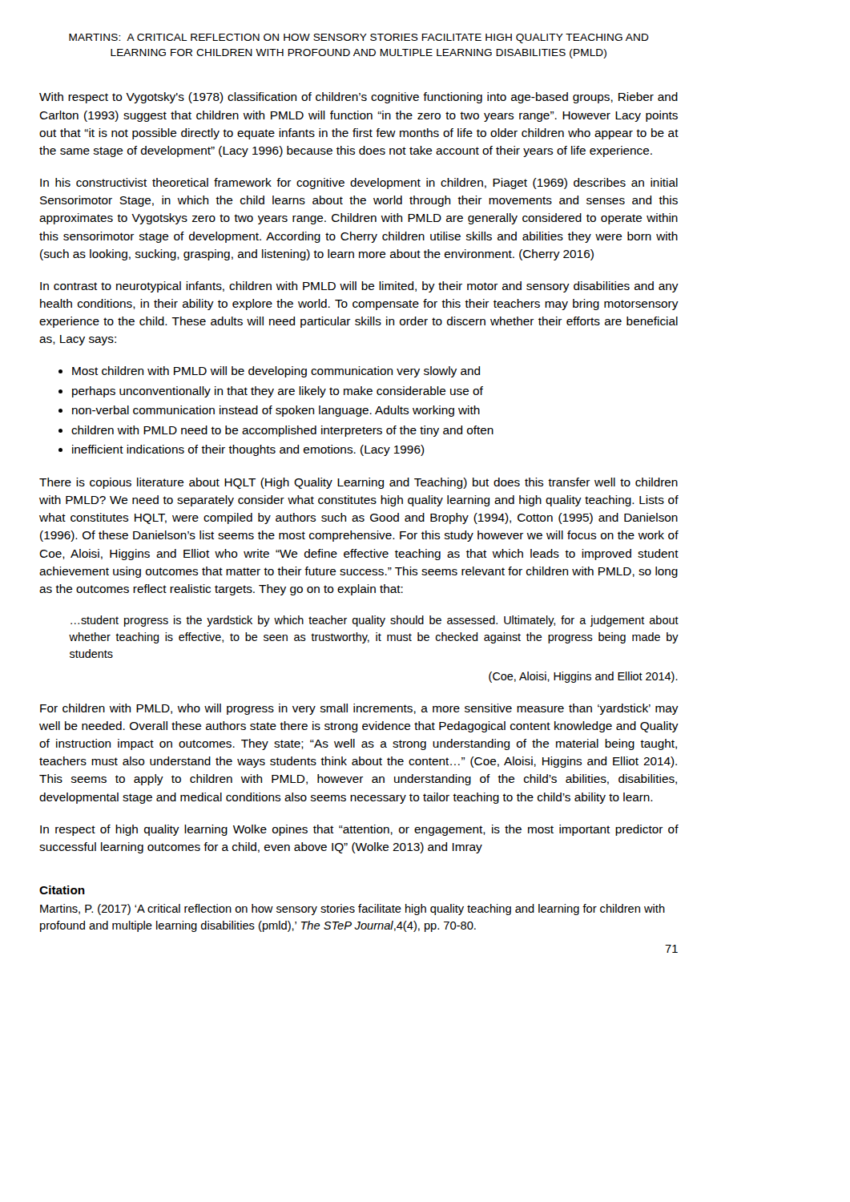Martins: A critical reflection on how sensory stories facilitate high quality teaching and learning for children with profound and multiple learning disabilities (PMLD)
With respect to Vygotsky's (1978) classification of children’s cognitive functioning into age-based groups, Rieber and Carlton (1993) suggest that children with PMLD will function “in the zero to two years range”. However Lacy points out that “it is not possible directly to equate infants in the first few months of life to older children who appear to be at the same stage of development” (Lacy 1996) because this does not take account of their years of life experience.
In his constructivist theoretical framework for cognitive development in children, Piaget (1969) describes an initial Sensorimotor Stage, in which the child learns about the world through their movements and senses and this approximates to Vygotskys zero to two years range. Children with PMLD are generally considered to operate within this sensorimotor stage of development. According to Cherry children utilise skills and abilities they were born with (such as looking, sucking, grasping, and listening) to learn more about the environment. (Cherry 2016)
In contrast to neurotypical infants, children with PMLD will be limited, by their motor and sensory disabilities and any health conditions, in their ability to explore the world. To compensate for this their teachers may bring motorsensory experience to the child. These adults will need particular skills in order to discern whether their efforts are beneficial as, Lacy says:
Most children with PMLD will be developing communication very slowly and
perhaps unconventionally in that they are likely to make considerable use of
non-verbal communication instead of spoken language. Adults working with
children with PMLD need to be accomplished interpreters of the tiny and often
inefficient indications of their thoughts and emotions. (Lacy 1996)
There is copious literature about HQLT (High Quality Learning and Teaching) but does this transfer well to children with PMLD? We need to separately consider what constitutes high quality learning and high quality teaching. Lists of what constitutes HQLT, were compiled by authors such as Good and Brophy (1994), Cotton (1995) and Danielson (1996). Of these Danielson’s list seems the most comprehensive. For this study however we will focus on the work of Coe, Aloisi, Higgins and Elliot who write “We define effective teaching as that which leads to improved student achievement using outcomes that matter to their future success.” This seems relevant for children with PMLD, so long as the outcomes reflect realistic targets. They go on to explain that:
…student progress is the yardstick by which teacher quality should be assessed. Ultimately, for a judgement about whether teaching is effective, to be seen as trustworthy, it must be checked against the progress being made by students
(Coe, Aloisi, Higgins and Elliot 2014).
For children with PMLD, who will progress in very small increments, a more sensitive measure than ‘yardstick’ may well be needed. Overall these authors state there is strong evidence that Pedagogical content knowledge and Quality of instruction impact on outcomes. They state; “As well as a strong understanding of the material being taught, teachers must also understand the ways students think about the content…” (Coe, Aloisi, Higgins and Elliot 2014). This seems to apply to children with PMLD, however an understanding of the child’s abilities, disabilities, developmental stage and medical conditions also seems necessary to tailor teaching to the child’s ability to learn.
In respect of high quality learning Wolke opines that “attention, or engagement, is the most important predictor of successful learning outcomes for a child, even above IQ” (Wolke 2013) and Imray
Citation
Martins, P. (2017) ‘A critical reflection on how sensory stories facilitate high quality teaching and learning for children with profound and multiple learning disabilities (pmld),’ The STeP Journal,4(4), pp. 70-80.
71